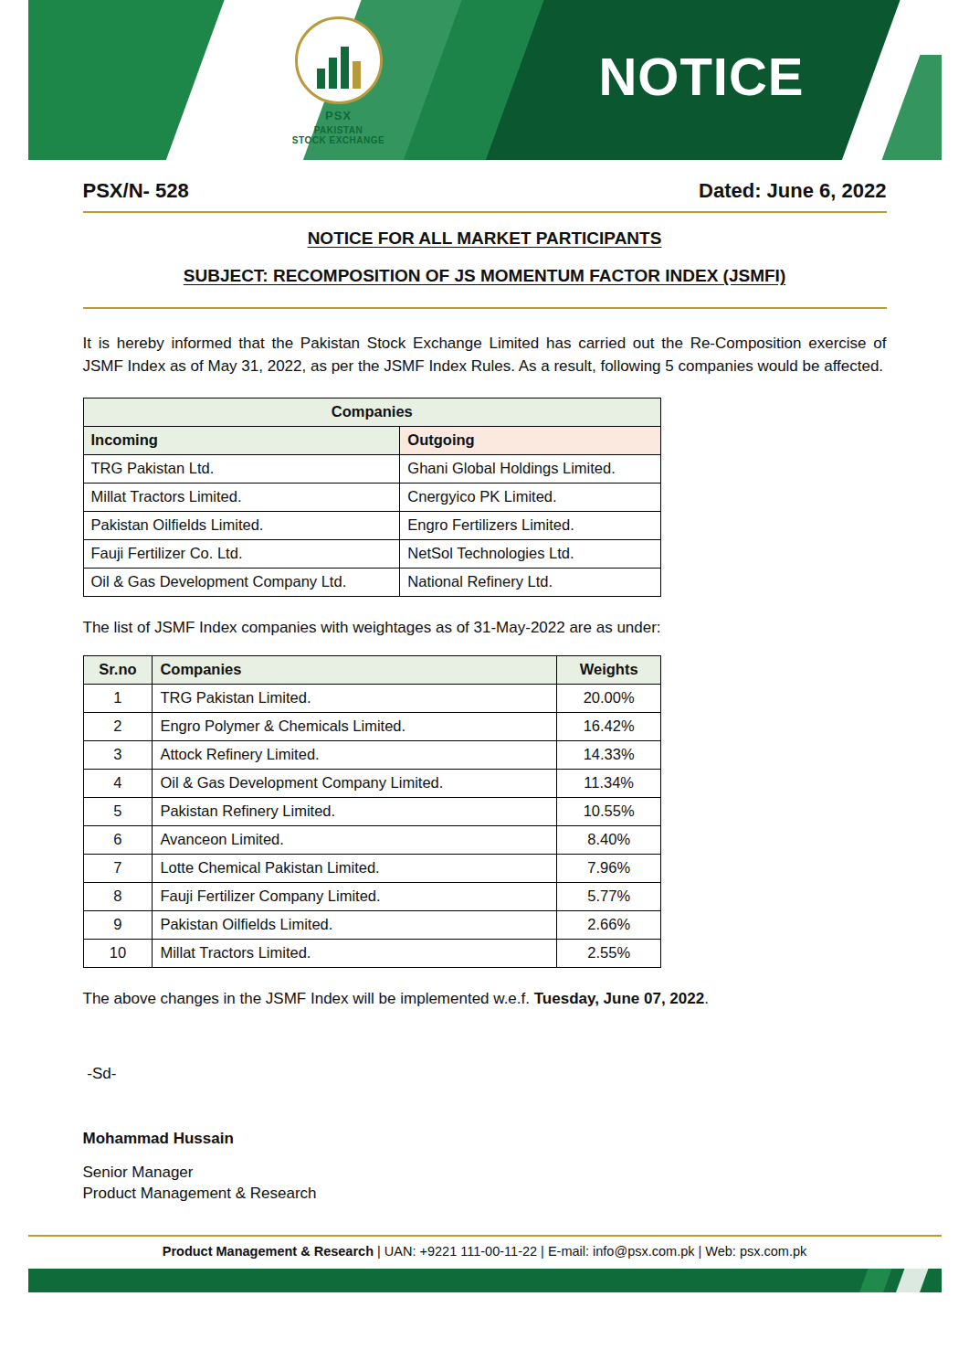PSX
PAKISTAN
STOCK EXCHANGE
NOTICE
PSX/N- 528
Dated: June 6, 2022
NOTICE FOR ALL MARKET PARTICIPANTS
SUBJECT: RECOMPOSITION OF JS MOMENTUM FACTOR INDEX (JSMFI)
It is hereby informed that the Pakistan Stock Exchange Limited has carried out the Re-Composition exercise of JSMF Index as of May 31, 2022, as per the JSMF Index Rules. As a result, following 5 companies would be affected.
| Companies |
| --- |
| Incoming | Outgoing |
| TRG Pakistan Ltd. | Ghani Global Holdings Limited. |
| Millat Tractors Limited. | Cnergyico PK Limited. |
| Pakistan Oilfields Limited. | Engro Fertilizers Limited. |
| Fauji Fertilizer Co. Ltd. | NetSol Technologies Ltd. |
| Oil & Gas Development Company Ltd. | National Refinery Ltd. |
The list of JSMF Index companies with weightages as of 31-May-2022 are as under:
| Sr.no | Companies | Weights |
| --- | --- | --- |
| 1 | TRG Pakistan Limited. | 20.00% |
| 2 | Engro Polymer & Chemicals Limited. | 16.42% |
| 3 | Attock Refinery Limited. | 14.33% |
| 4 | Oil & Gas Development Company Limited. | 11.34% |
| 5 | Pakistan Refinery Limited. | 10.55% |
| 6 | Avanceon Limited. | 8.40% |
| 7 | Lotte Chemical Pakistan Limited. | 7.96% |
| 8 | Fauji Fertilizer Company Limited. | 5.77% |
| 9 | Pakistan Oilfields Limited. | 2.66% |
| 10 | Millat Tractors Limited. | 2.55% |
The above changes in the JSMF Index will be implemented w.e.f. Tuesday, June 07, 2022.
-Sd-
Mohammad Hussain
Senior Manager
Product Management & Research
Product Management & Research | UAN: +9221 111-00-11-22 | E-mail: info@psx.com.pk | Web: psx.com.pk